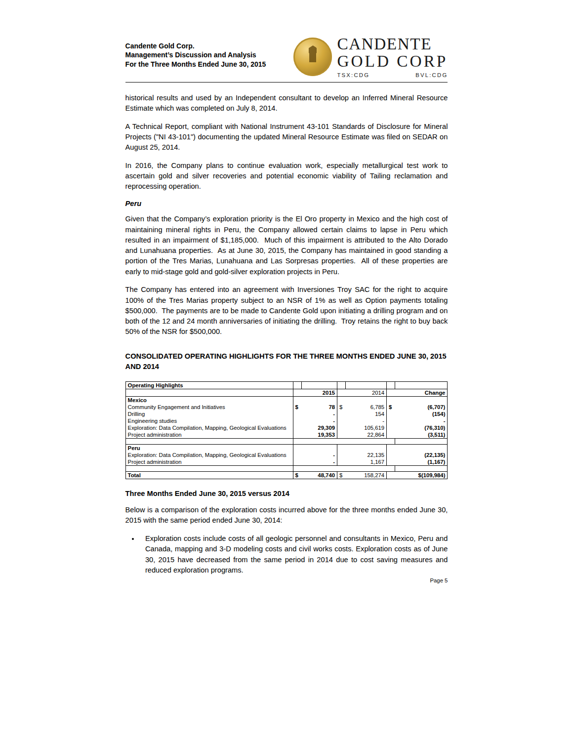Candente Gold Corp.
Management’s Discussion and Analysis
For the Three Months Ended June 30, 2015
CANDENTE
GOLD CORP
TSX:CDG BVL:CDG
historical results and used by an Independent consultant to develop an Inferred Mineral Resource Estimate which was completed on July 8, 2014.
A Technical Report, compliant with National Instrument 43-101 Standards of Disclosure for Mineral Projects ("NI 43-101") documenting the updated Mineral Resource Estimate was filed on SEDAR on August 25, 2014.
In 2016, the Company plans to continue evaluation work, especially metallurgical test work to ascertain gold and silver recoveries and potential economic viability of Tailing reclamation and reprocessing operation.
Peru
Given that the Company’s exploration priority is the El Oro property in Mexico and the high cost of maintaining mineral rights in Peru, the Company allowed certain claims to lapse in Peru which resulted in an impairment of $1,185,000. Much of this impairment is attributed to the Alto Dorado and Lunahuana properties. As at June 30, 2015, the Company has maintained in good standing a portion of the Tres Marias, Lunahuana and Las Sorpresas properties. All of these properties are early to mid-stage gold and gold-silver exploration projects in Peru.
The Company has entered into an agreement with Inversiones Troy SAC for the right to acquire 100% of the Tres Marias property subject to an NSR of 1% as well as Option payments totaling $500,000. The payments are to be made to Candente Gold upon initiating a drilling program and on both of the 12 and 24 month anniversaries of initiating the drilling. Troy retains the right to buy back 50% of the NSR for $500,000.
CONSOLIDATED OPERATING HIGHLIGHTS FOR THE THREE MONTHS ENDED JUNE 30, 2015 AND 2014
| Operating Highlights | | | | | | |
| | | 2015 | | 2014 | | Change |
| Mexico | | | | | | |
| Community Engagement and Initiatives | $ | 78 | $ | 6,785 | $ | (6,707) |
| Drilling | | - | | 154 | | (154) |
| Engineering studies | | - | | - | | - |
| Exploration: Data Compilation, Mapping, Geological Evaluations | | 29,309 | | 105,619 | | (76,310) |
| Project administration | | 19,353 | | 22,864 | | (3,511) |
| Peru | | | | | | |
| Exploration: Data Compilation, Mapping, Geological Evaluations | | - | | 22,135 | | (22,135) |
| Project administration | | - | | 1,167 | | (1,167) |
| Total | $ | 48,740 | $ | 158,274 | | $(109,984) |
Three Months Ended June 30, 2015 versus 2014
Below is a comparison of the exploration costs incurred above for the three months ended June 30, 2015 with the same period ended June 30, 2014:
Exploration costs include costs of all geologic personnel and consultants in Mexico, Peru and Canada, mapping and 3-D modeling costs and civil works costs. Exploration costs as of June 30, 2015 have decreased from the same period in 2014 due to cost saving measures and reduced exploration programs.
Page 5